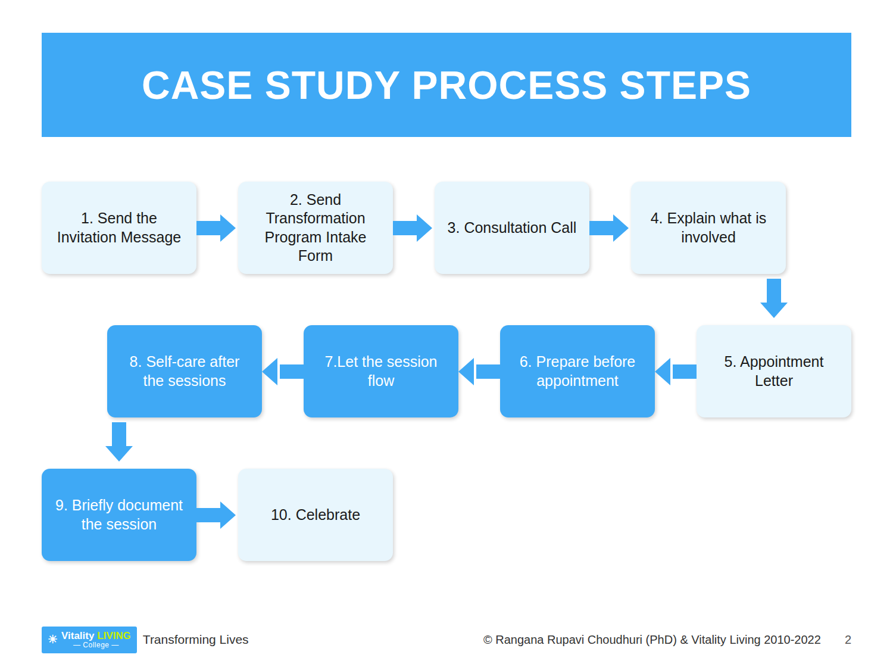CASE STUDY PROCESS STEPS
1. Send the Invitation Message
2. Send Transformation Program Intake Form
3. Consultation Call
4. Explain what is involved
5. Appointment Letter
6. Prepare before appointment
7.Let the session flow
8. Self-care after the sessions
9. Briefly document the session
10. Celebrate
☀ Vitality LIVING — College —
Transforming Lives
© Rangana Rupavi Choudhuri (PhD) & Vitality Living 2010-2022 2